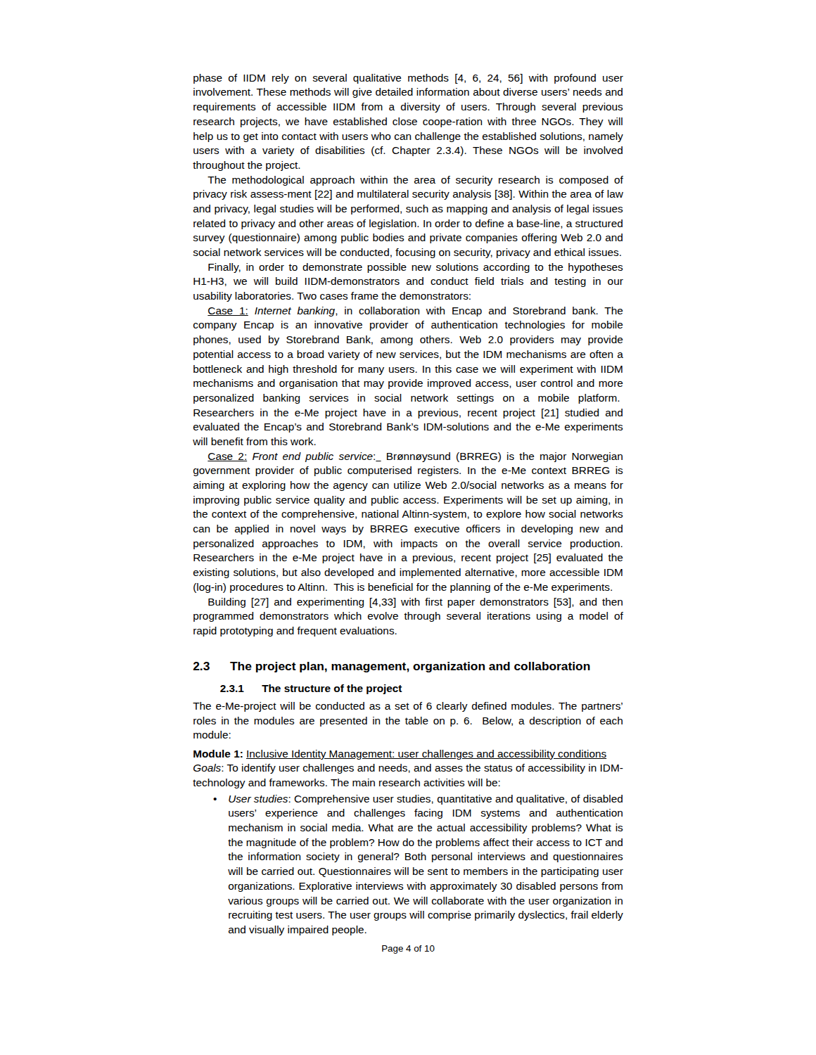phase of IIDM rely on several qualitative methods [4, 6, 24, 56] with profound user involvement. These methods will give detailed information about diverse users’ needs and requirements of accessible IIDM from a diversity of users. Through several previous research projects, we have established close coope-ration with three NGOs. They will help us to get into contact with users who can challenge the established solutions, namely users with a variety of disabilities (cf. Chapter 2.3.4). These NGOs will be involved throughout the project.
The methodological approach within the area of security research is composed of privacy risk assess-ment [22] and multilateral security analysis [38]. Within the area of law and privacy, legal studies will be performed, such as mapping and analysis of legal issues related to privacy and other areas of legislation. In order to define a base-line, a structured survey (questionnaire) among public bodies and private companies offering Web 2.0 and social network services will be conducted, focusing on security, privacy and ethical issues.
Finally, in order to demonstrate possible new solutions according to the hypotheses H1-H3, we will build IIDM-demonstrators and conduct field trials and testing in our usability laboratories. Two cases frame the demonstrators:
Case 1: Internet banking, in collaboration with Encap and Storebrand bank. The company Encap is an innovative provider of authentication technologies for mobile phones, used by Storebrand Bank, among others. Web 2.0 providers may provide potential access to a broad variety of new services, but the IDM mechanisms are often a bottleneck and high threshold for many users. In this case we will experiment with IIDM mechanisms and organisation that may provide improved access, user control and more personalized banking services in social network settings on a mobile platform. Researchers in the e-Me project have in a previous, recent project [21] studied and evaluated the Encap’s and Storebrand Bank’s IDM-solutions and the e-Me experiments will benefit from this work.
Case 2: Front end public service: Brønnøysund (BRREG) is the major Norwegian government provider of public computerised registers. In the e-Me context BRREG is aiming at exploring how the agency can utilize Web 2.0/social networks as a means for improving public service quality and public access. Experiments will be set up aiming, in the context of the comprehensive, national Altinn-system, to explore how social networks can be applied in novel ways by BRREG executive officers in developing new and personalized approaches to IDM, with impacts on the overall service production. Researchers in the e-Me project have in a previous, recent project [25] evaluated the existing solutions, but also developed and implemented alternative, more accessible IDM (log-in) procedures to Altinn. This is beneficial for the planning of the e-Me experiments.
Building [27] and experimenting [4,33] with first paper demonstrators [53], and then programmed demonstrators which evolve through several iterations using a model of rapid prototyping and frequent evaluations.
2.3 The project plan, management, organization and collaboration
2.3.1 The structure of the project
The e-Me-project will be conducted as a set of 6 clearly defined modules. The partners’ roles in the modules are presented in the table on p. 6. Below, a description of each module:
Module 1: Inclusive Identity Management: user challenges and accessibility conditions
Goals: To identify user challenges and needs, and asses the status of accessibility in IDM-technology and frameworks. The main research activities will be:
User studies: Comprehensive user studies, quantitative and qualitative, of disabled users’ experience and challenges facing IDM systems and authentication mechanism in social media. What are the actual accessibility problems? What is the magnitude of the problem? How do the problems affect their access to ICT and the information society in general? Both personal interviews and questionnaires will be carried out. Questionnaires will be sent to members in the participating user organizations. Explorative interviews with approximately 30 disabled persons from various groups will be carried out. We will collaborate with the user organization in recruiting test users. The user groups will comprise primarily dyslectics, frail elderly and visually impaired people.
Page 4 of 10